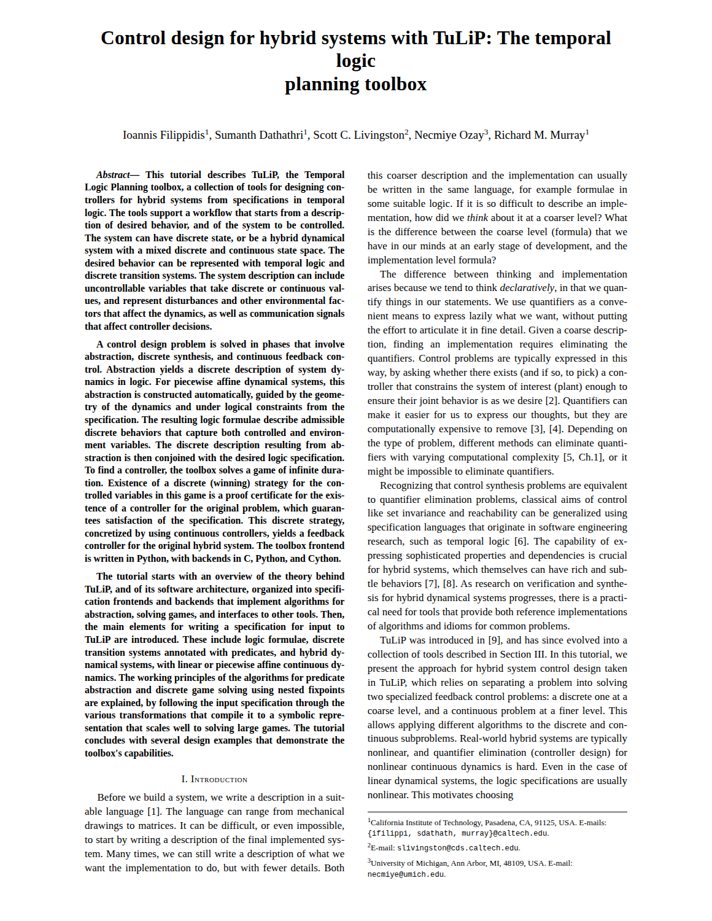Control design for hybrid systems with TuLiP: The temporal logic
planning toolbox
Ioannis Filippidis1, Sumanth Dathathri1, Scott C. Livingston2, Necmiye Ozay3, Richard M. Murray1
Abstract— This tutorial describes TuLiP, the Temporal Logic Planning toolbox, a collection of tools for designing controllers for hybrid systems from specifications in temporal logic. The tools support a workflow that starts from a description of desired behavior, and of the system to be controlled. The system can have discrete state, or be a hybrid dynamical system with a mixed discrete and continuous state space. The desired behavior can be represented with temporal logic and discrete transition systems. The system description can include uncontrollable variables that take discrete or continuous values, and represent disturbances and other environmental factors that affect the dynamics, as well as communication signals that affect controller decisions.
A control design problem is solved in phases that involve abstraction, discrete synthesis, and continuous feedback control. Abstraction yields a discrete description of system dynamics in logic. For piecewise affine dynamical systems, this abstraction is constructed automatically, guided by the geometry of the dynamics and under logical constraints from the specification. The resulting logic formulae describe admissible discrete behaviors that capture both controlled and environment variables. The discrete description resulting from abstraction is then conjoined with the desired logic specification. To find a controller, the toolbox solves a game of infinite duration. Existence of a discrete (winning) strategy for the controlled variables in this game is a proof certificate for the existence of a controller for the original problem, which guarantees satisfaction of the specification. This discrete strategy, concretized by using continuous controllers, yields a feedback controller for the original hybrid system. The toolbox frontend is written in Python, with backends in C, Python, and Cython.
The tutorial starts with an overview of the theory behind TuLiP, and of its software architecture, organized into specification frontends and backends that implement algorithms for abstraction, solving games, and interfaces to other tools. Then, the main elements for writing a specification for input to TuLiP are introduced. These include logic formulae, discrete transition systems annotated with predicates, and hybrid dynamical systems, with linear or piecewise affine continuous dynamics. The working principles of the algorithms for predicate abstraction and discrete game solving using nested fixpoints are explained, by following the input specification through the various transformations that compile it to a symbolic representation that scales well to solving large games. The tutorial concludes with several design examples that demonstrate the toolbox's capabilities.
I. Introduction
Before we build a system, we write a description in a suitable language [1]. The language can range from mechanical drawings to matrices. It can be difficult, or even impossible, to start by writing a description of the final implemented system. Many times, we can still write a description of what we want the implementation to do, but with fewer details. Both this coarser description and the implementation can usually be written in the same language, for example formulae in some suitable logic. If it is so difficult to describe an implementation, how did we think about it at a coarser level? What is the difference between the coarse level (formula) that we have in our minds at an early stage of development, and the implementation level formula?
The difference between thinking and implementation arises because we tend to think declaratively, in that we quantify things in our statements. We use quantifiers as a convenient means to express lazily what we want, without putting the effort to articulate it in fine detail. Given a coarse description, finding an implementation requires eliminating the quantifiers. Control problems are typically expressed in this way, by asking whether there exists (and if so, to pick) a controller that constrains the system of interest (plant) enough to ensure their joint behavior is as we desire [2]. Quantifiers can make it easier for us to express our thoughts, but they are computationally expensive to remove [3], [4]. Depending on the type of problem, different methods can eliminate quantifiers with varying computational complexity [5, Ch.1], or it might be impossible to eliminate quantifiers.
Recognizing that control synthesis problems are equivalent to quantifier elimination problems, classical aims of control like set invariance and reachability can be generalized using specification languages that originate in software engineering research, such as temporal logic [6]. The capability of expressing sophisticated properties and dependencies is crucial for hybrid systems, which themselves can have rich and subtle behaviors [7], [8]. As research on verification and synthesis for hybrid dynamical systems progresses, there is a practical need for tools that provide both reference implementations of algorithms and idioms for common problems.
TuLiP was introduced in [9], and has since evolved into a collection of tools described in Section III. In this tutorial, we present the approach for hybrid system control design taken in TuLiP, which relies on separating a problem into solving two specialized feedback control problems: a discrete one at a coarse level, and a continuous problem at a finer level. This allows applying different algorithms to the discrete and continuous subproblems. Real-world hybrid systems are typically nonlinear, and quantifier elimination (controller design) for nonlinear continuous dynamics is hard. Even in the case of linear dynamical systems, the logic specifications are usually nonlinear. This motivates choosing
1California Institute of Technology, Pasadena, CA, 91125, USA. E-mails: {ifilippi, sdathath, murray}@caltech.edu.
2E-mail: slivingston@cds.caltech.edu.
3University of Michigan, Ann Arbor, MI, 48109, USA. E-mail: necmiye@umich.edu.